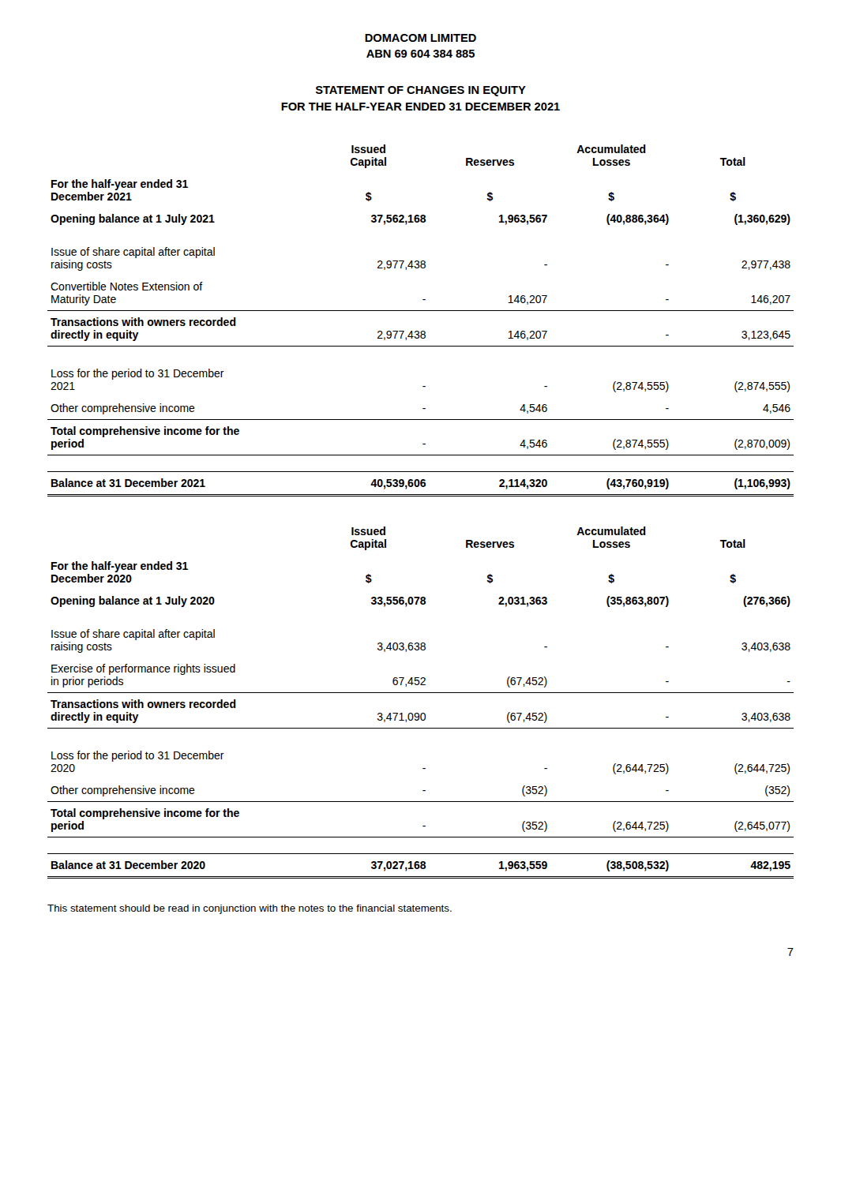DOMACOM LIMITED
ABN 69 604 384 885
STATEMENT OF CHANGES IN EQUITY
FOR THE HALF-YEAR ENDED 31 DECEMBER 2021
| | Issued Capital | Reserves | Accumulated Losses | Total |
| --- | --- | --- | --- | --- |
| For the half-year ended 31 December 2021 | $ | $ | $ | $ |
| Opening balance at 1 July 2021 | 37,562,168 | 1,963,567 | (40,886,364) | (1,360,629) |
| Issue of share capital after capital raising costs | 2,977,438 | - | - | 2,977,438 |
| Convertible Notes Extension of Maturity Date | - | 146,207 | - | 146,207 |
| Transactions with owners recorded directly in equity | 2,977,438 | 146,207 | - | 3,123,645 |
| Loss for the period to 31 December 2021 | - | - | (2,874,555) | (2,874,555) |
| Other comprehensive income | - | 4,546 | - | 4,546 |
| Total comprehensive income for the period | - | 4,546 | (2,874,555) | (2,870,009) |
| Balance at 31 December 2021 | 40,539,606 | 2,114,320 | (43,760,919) | (1,106,993) |
| | Issued Capital | Reserves | Accumulated Losses | Total |
| --- | --- | --- | --- | --- |
| For the half-year ended 31 December 2020 | $ | $ | $ | $ |
| Opening balance at 1 July 2020 | 33,556,078 | 2,031,363 | (35,863,807) | (276,366) |
| Issue of share capital after capital raising costs | 3,403,638 | - | - | 3,403,638 |
| Exercise of performance rights issued in prior periods | 67,452 | (67,452) | - | - |
| Transactions with owners recorded directly in equity | 3,471,090 | (67,452) | - | 3,403,638 |
| Loss for the period to 31 December 2020 | - | - | (2,644,725) | (2,644,725) |
| Other comprehensive income | - | (352) | - | (352) |
| Total comprehensive income for the period | - | (352) | (2,644,725) | (2,645,077) |
| Balance at 31 December 2020 | 37,027,168 | 1,963,559 | (38,508,532) | 482,195 |
This statement should be read in conjunction with the notes to the financial statements.
7